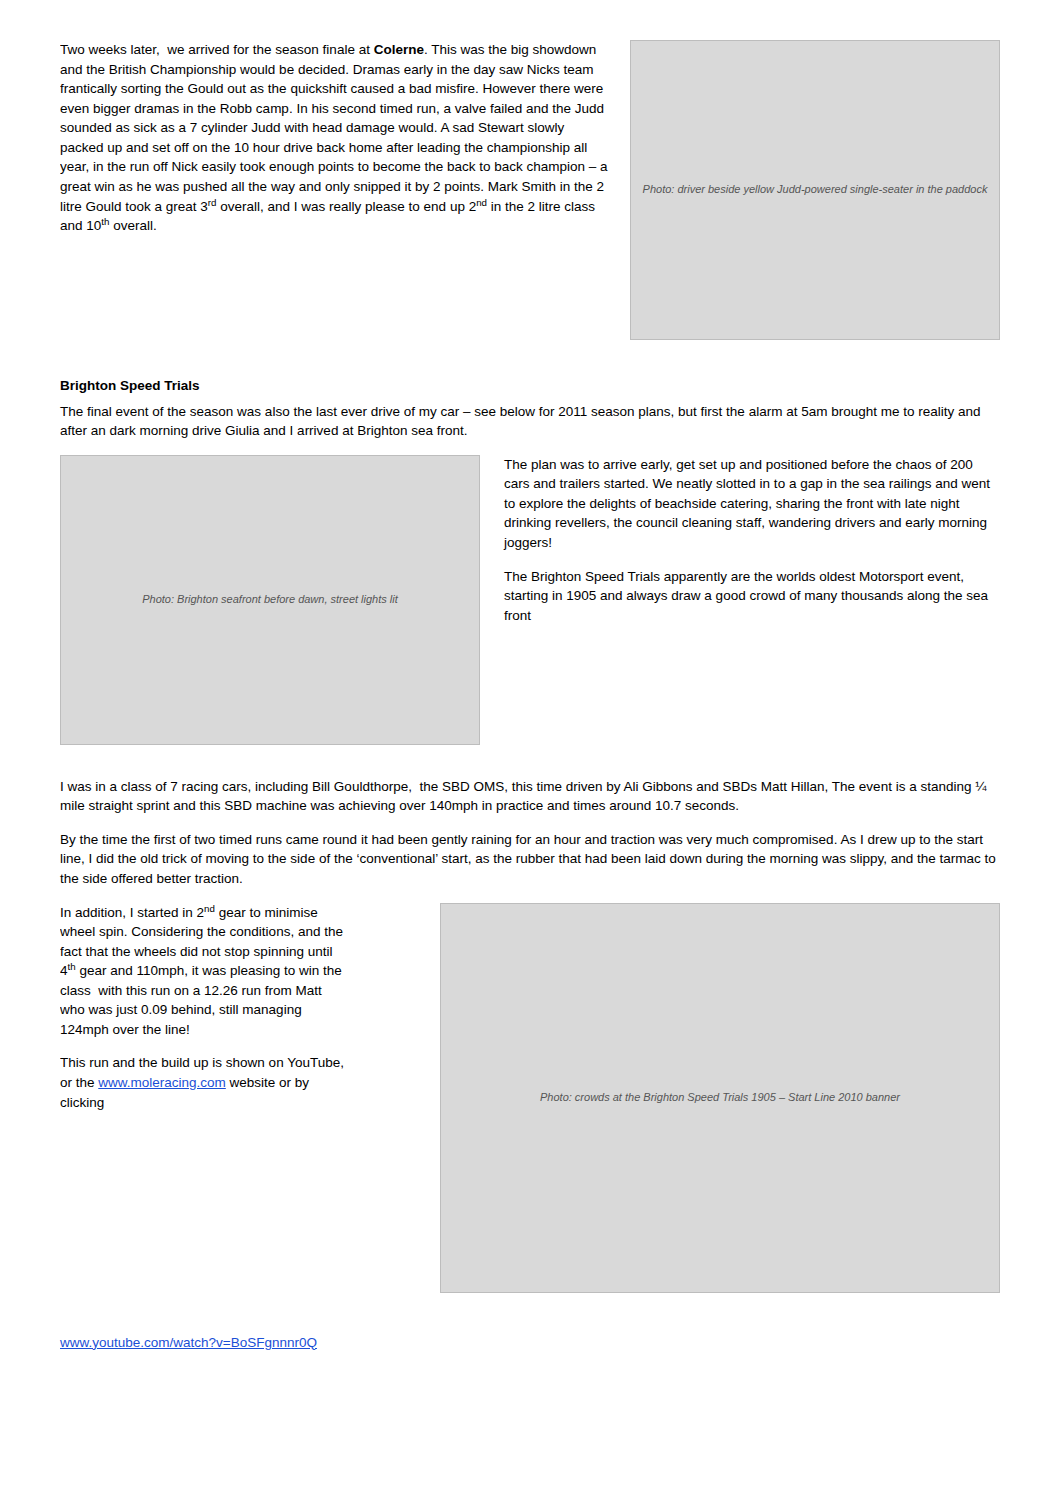Photo: driver beside yellow Judd-powered single-seater in the paddock
Two weeks later, we arrived for the season finale at Colerne. This was the big showdown and the British Championship would be decided. Dramas early in the day saw Nicks team frantically sorting the Gould out as the quickshift caused a bad misfire. However there were even bigger dramas in the Robb camp. In his second timed run, a valve failed and the Judd sounded as sick as a 7 cylinder Judd with head damage would. A sad Stewart slowly packed up and set off on the 10 hour drive back home after leading the championship all year, in the run off Nick easily took enough points to become the back to back champion – a great win as he was pushed all the way and only snipped it by 2 points. Mark Smith in the 2 litre Gould took a great 3rd overall, and I was really please to end up 2nd in the 2 litre class and 10th overall.
Brighton Speed Trials
The final event of the season was also the last ever drive of my car – see below for 2011 season plans, but first the alarm at 5am brought me to reality and after an dark morning drive Giulia and I arrived at Brighton sea front.
Photo: Brighton seafront before dawn, street lights lit
The plan was to arrive early, get set up and positioned before the chaos of 200 cars and trailers started. We neatly slotted in to a gap in the sea railings and went to explore the delights of beachside catering, sharing the front with late night drinking revellers, the council cleaning staff, wandering drivers and early morning joggers!
The Brighton Speed Trials apparently are the worlds oldest Motorsport event, starting in 1905 and always draw a good crowd of many thousands along the sea front
I was in a class of 7 racing cars, including Bill Gouldthorpe, the SBD OMS, this time driven by Ali Gibbons and SBDs Matt Hillan, The event is a standing ¼ mile straight sprint and this SBD machine was achieving over 140mph in practice and times around 10.7 seconds.
By the time the first of two timed runs came round it had been gently raining for an hour and traction was very much compromised. As I drew up to the start line, I did the old trick of moving to the side of the ‘conventional’ start, as the rubber that had been laid down during the morning was slippy, and the tarmac to the side offered better traction.
Photo: crowds at the Brighton Speed Trials 1905 – Start Line 2010 banner
In addition, I started in 2nd gear to minimise wheel spin. Considering the conditions, and the fact that the wheels did not stop spinning until 4th gear and 110mph, it was pleasing to win the class with this run on a 12.26 run from Matt who was just 0.09 behind, still managing 124mph over the line!
This run and the build up is shown on YouTube, or the www.moleracing.com website or by clicking
www.youtube.com/watch?v=BoSFgnnnr0Q